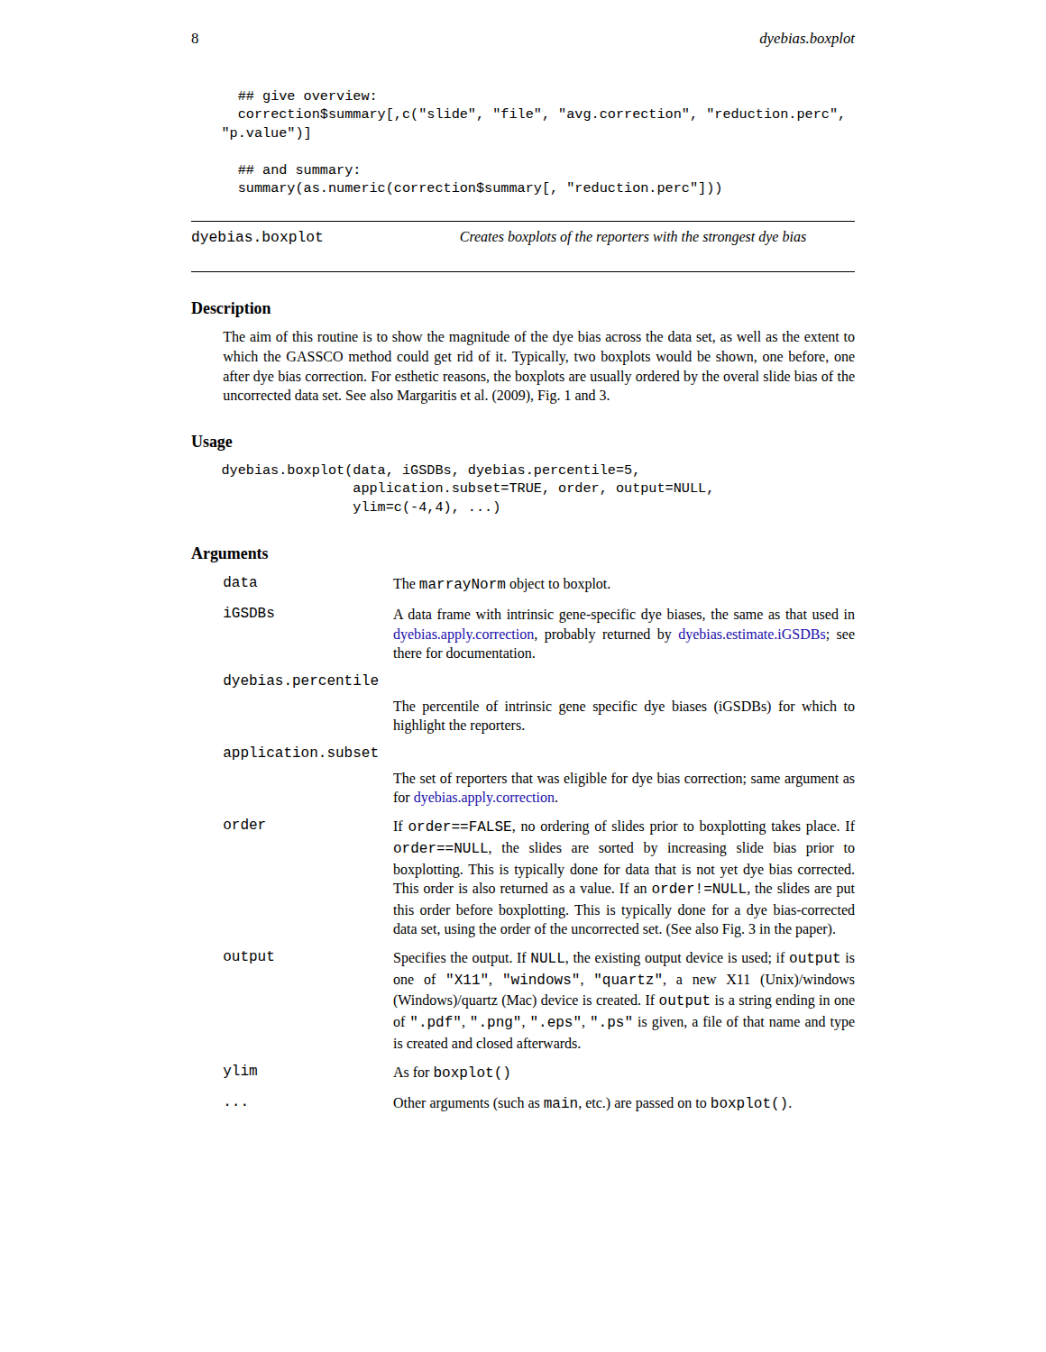8 dyebias.boxplot
  ## give overview:
  correction$summary[,c("slide", "file", "avg.correction", "reduction.perc", "p.value")]

  ## and summary:
  summary(as.numeric(correction$summary[, "reduction.perc"]))
dyebias.boxplot Creates boxplots of the reporters with the strongest dye bias
Description
The aim of this routine is to show the magnitude of the dye bias across the data set, as well as the extent to which the GASSCO method could get rid of it. Typically, two boxplots would be shown, one before, one after dye bias correction. For esthetic reasons, the boxplots are usually ordered by the overal slide bias of the uncorrected data set. See also Margaritis et al. (2009), Fig. 1 and 3.
Usage
dyebias.boxplot(data, iGSDBs, dyebias.percentile=5,
                application.subset=TRUE, order, output=NULL,
                ylim=c(-4,4), ...)
Arguments
data
The marrayNorm object to boxplot.
iGSDBs
A data frame with intrinsic gene-specific dye biases, the same as that used in dyebias.apply.correction, probably returned by dyebias.estimate.iGSDBs; see there for documentation.
dyebias.percentile
The percentile of intrinsic gene specific dye biases (iGSDBs) for which to highlight the reporters.
application.subset
The set of reporters that was eligible for dye bias correction; same argument as for dyebias.apply.correction.
order
If order==FALSE, no ordering of slides prior to boxplotting takes place. If order==NULL, the slides are sorted by increasing slide bias prior to boxplotting. This is typically done for data that is not yet dye bias corrected. This order is also returned as a value. If an order!=NULL, the slides are put this order before boxplotting. This is typically done for a dye bias-corrected data set, using the order of the uncorrected set. (See also Fig. 3 in the paper).
output
Specifies the output. If NULL, the existing output device is used; if output is one of "X11", "windows", "quartz", a new X11 (Unix)/windows (Windows)/quartz (Mac) device is created. If output is a string ending in one of ".pdf", ".png", ".eps", ".ps" is given, a file of that name and type is created and closed afterwards.
ylim
As for boxplot()
...
Other arguments (such as main, etc.) are passed on to boxplot().